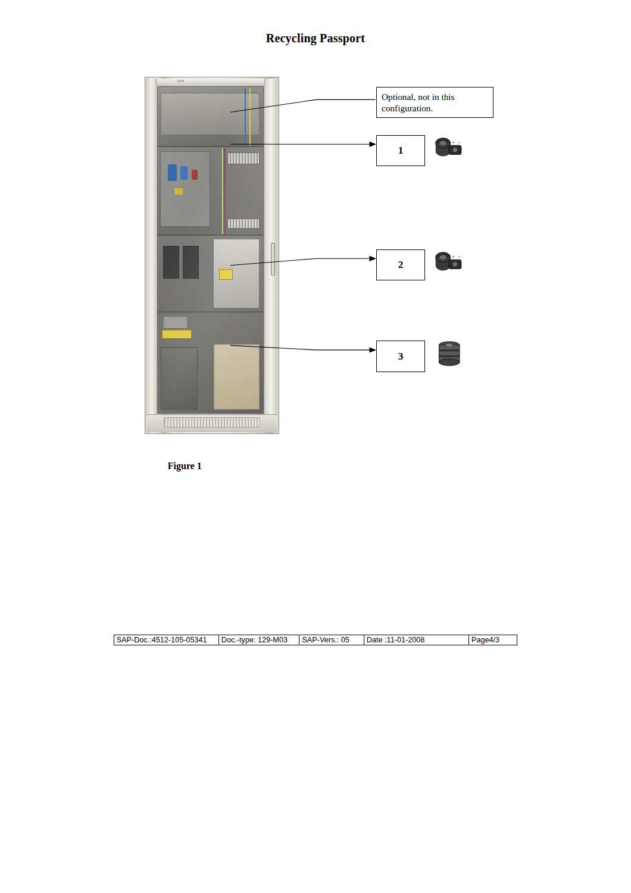Recycling Passport
ABB
Optional, not in this configuration.
1
2
3
+ − + −
Figure 1
| SAP-Doc.:4512-105-05341 | Doc.-type: 129-M03 | SAP-Vers.: 05 | Date :11-01-2008 | Page4/3 |